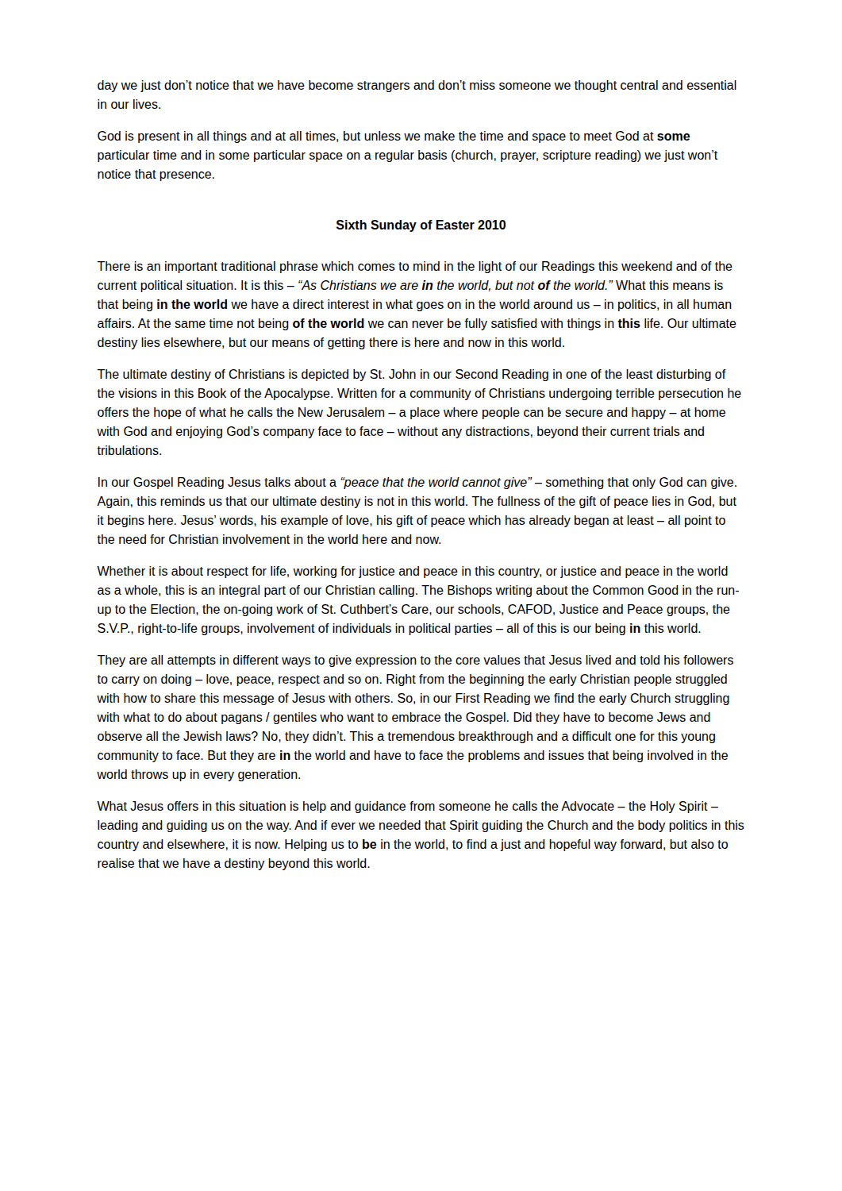day we just don’t notice that we have become strangers and don’t miss someone we thought central and essential in our lives.
God is present in all things and at all times, but unless we make the time and space to meet God at some particular time and in some particular space on a regular basis (church, prayer, scripture reading) we just won’t notice that presence.
Sixth Sunday of Easter 2010
There is an important traditional phrase which comes to mind in the light of our Readings this weekend and of the current political situation. It is this – “As Christians we are in the world, but not of the world.” What this means is that being in the world we have a direct interest in what goes on in the world around us – in politics, in all human affairs. At the same time not being of the world we can never be fully satisfied with things in this life. Our ultimate destiny lies elsewhere, but our means of getting there is here and now in this world.
The ultimate destiny of Christians is depicted by St. John in our Second Reading in one of the least disturbing of the visions in this Book of the Apocalypse. Written for a community of Christians undergoing terrible persecution he offers the hope of what he calls the New Jerusalem – a place where people can be secure and happy – at home with God and enjoying God’s company face to face – without any distractions, beyond their current trials and tribulations.
In our Gospel Reading Jesus talks about a “peace that the world cannot give” – something that only God can give. Again, this reminds us that our ultimate destiny is not in this world. The fullness of the gift of peace lies in God, but it begins here. Jesus’ words, his example of love, his gift of peace which has already began at least – all point to the need for Christian involvement in the world here and now.
Whether it is about respect for life, working for justice and peace in this country, or justice and peace in the world as a whole, this is an integral part of our Christian calling. The Bishops writing about the Common Good in the run-up to the Election, the on-going work of St. Cuthbert’s Care, our schools, CAFOD, Justice and Peace groups, the S.V.P., right-to-life groups, involvement of individuals in political parties – all of this is our being in this world.
They are all attempts in different ways to give expression to the core values that Jesus lived and told his followers to carry on doing – love, peace, respect and so on. Right from the beginning the early Christian people struggled with how to share this message of Jesus with others. So, in our First Reading we find the early Church struggling with what to do about pagans / gentiles who want to embrace the Gospel. Did they have to become Jews and observe all the Jewish laws? No, they didn’t. This a tremendous breakthrough and a difficult one for this young community to face. But they are in the world and have to face the problems and issues that being involved in the world throws up in every generation.
What Jesus offers in this situation is help and guidance from someone he calls the Advocate – the Holy Spirit – leading and guiding us on the way. And if ever we needed that Spirit guiding the Church and the body politics in this country and elsewhere, it is now. Helping us to be in the world, to find a just and hopeful way forward, but also to realise that we have a destiny beyond this world.